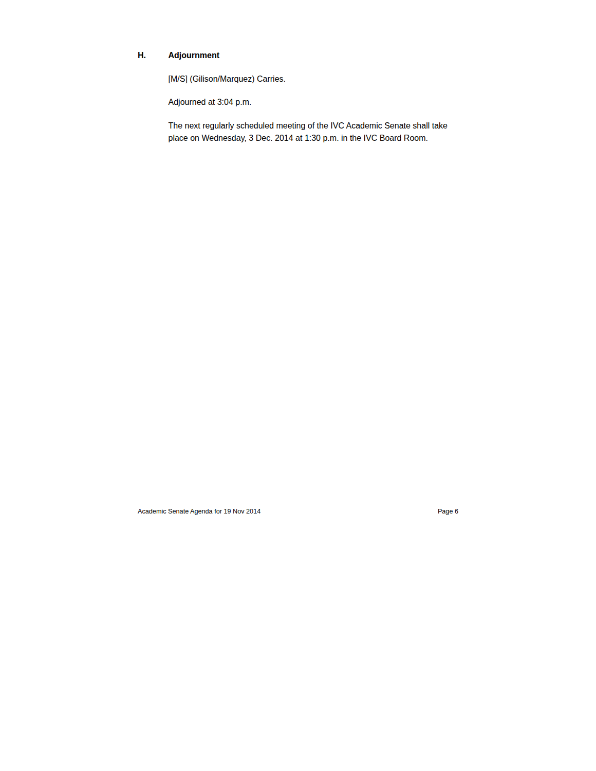H.
Adjournment
[M/S] (Gilison/Marquez) Carries.
Adjourned at 3:04 p.m.
The next regularly scheduled meeting of the IVC Academic Senate shall take place on Wednesday, 3 Dec. 2014 at 1:30 p.m. in the IVC Board Room.
Academic Senate Agenda for 19 Nov 2014
Page 6